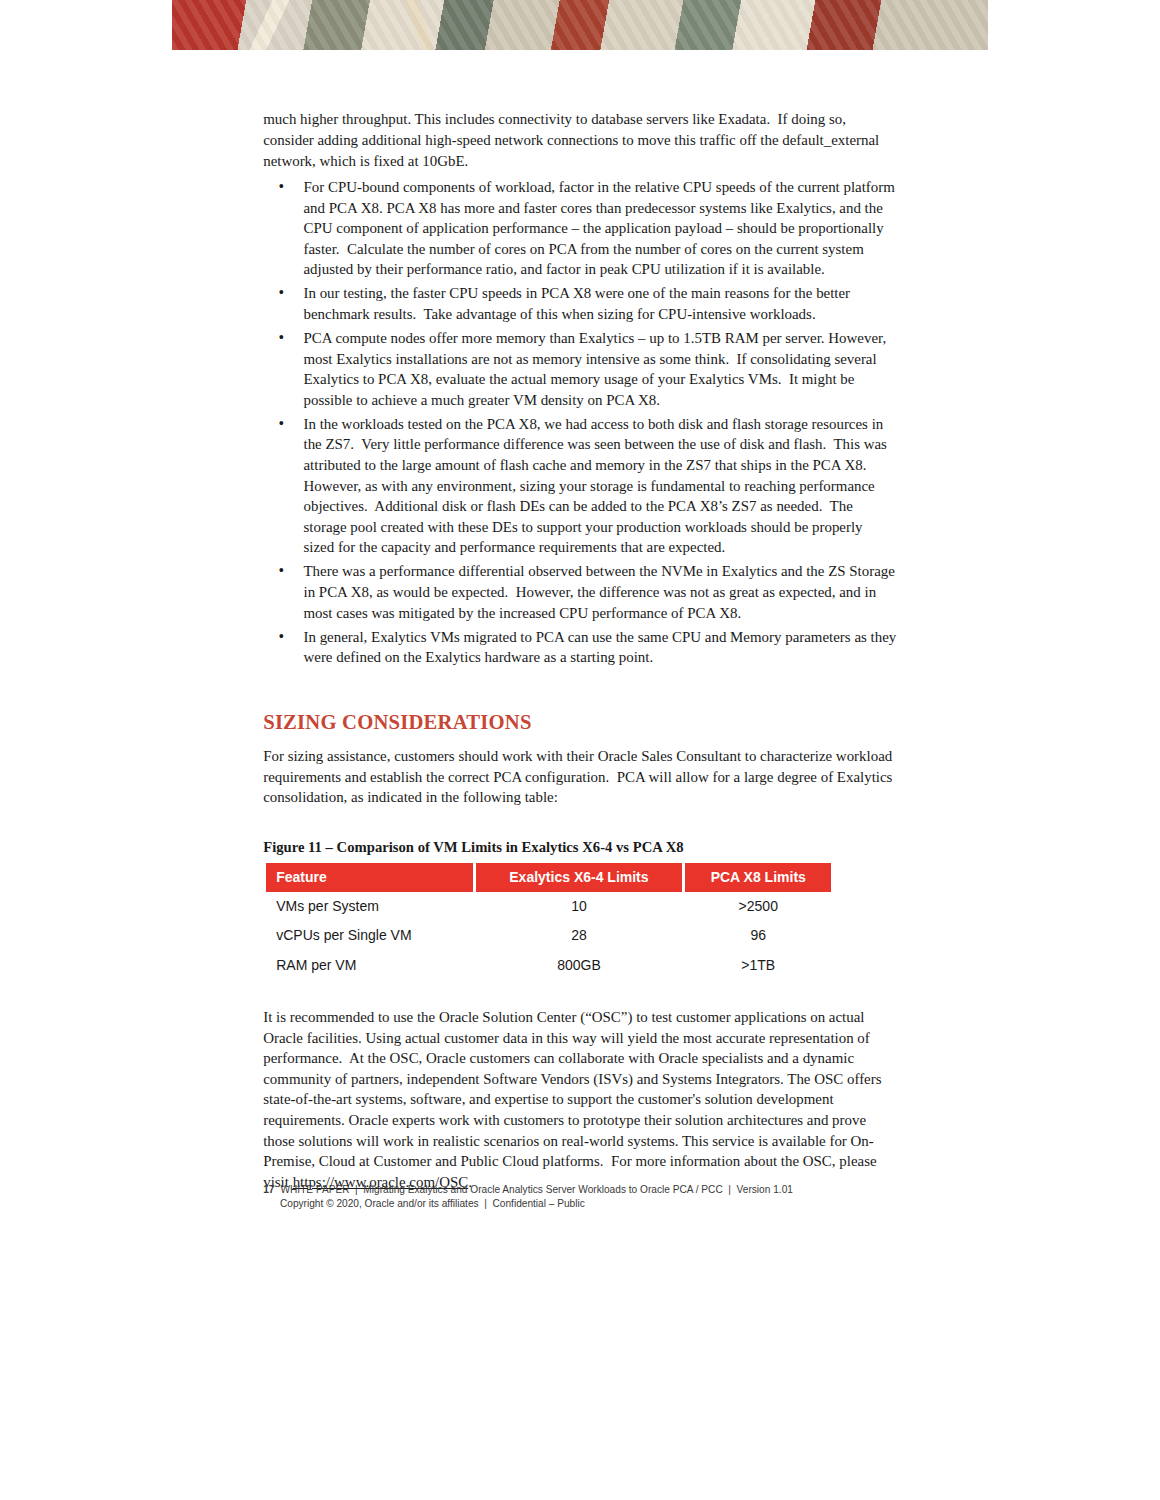much higher throughput. This includes connectivity to database servers like Exadata. If doing so, consider adding additional high-speed network connections to move this traffic off the default_external network, which is fixed at 10GbE.
For CPU-bound components of workload, factor in the relative CPU speeds of the current platform and PCA X8. PCA X8 has more and faster cores than predecessor systems like Exalytics, and the CPU component of application performance – the application payload – should be proportionally faster. Calculate the number of cores on PCA from the number of cores on the current system adjusted by their performance ratio, and factor in peak CPU utilization if it is available.
In our testing, the faster CPU speeds in PCA X8 were one of the main reasons for the better benchmark results. Take advantage of this when sizing for CPU-intensive workloads.
PCA compute nodes offer more memory than Exalytics – up to 1.5TB RAM per server. However, most Exalytics installations are not as memory intensive as some think. If consolidating several Exalytics to PCA X8, evaluate the actual memory usage of your Exalytics VMs. It might be possible to achieve a much greater VM density on PCA X8.
In the workloads tested on the PCA X8, we had access to both disk and flash storage resources in the ZS7. Very little performance difference was seen between the use of disk and flash. This was attributed to the large amount of flash cache and memory in the ZS7 that ships in the PCA X8. However, as with any environment, sizing your storage is fundamental to reaching performance objectives. Additional disk or flash DEs can be added to the PCA X8’s ZS7 as needed. The storage pool created with these DEs to support your production workloads should be properly sized for the capacity and performance requirements that are expected.
There was a performance differential observed between the NVMe in Exalytics and the ZS Storage in PCA X8, as would be expected. However, the difference was not as great as expected, and in most cases was mitigated by the increased CPU performance of PCA X8.
In general, Exalytics VMs migrated to PCA can use the same CPU and Memory parameters as they were defined on the Exalytics hardware as a starting point.
Sizing Considerations
For sizing assistance, customers should work with their Oracle Sales Consultant to characterize workload requirements and establish the correct PCA configuration. PCA will allow for a large degree of Exalytics consolidation, as indicated in the following table:
Figure 11 – Comparison of VM Limits in Exalytics X6-4 vs PCA X8
| Feature | Exalytics X6-4 Limits | PCA X8 Limits |
| --- | --- | --- |
| VMs per System | 10 | >2500 |
| vCPUs per Single VM | 28 | 96 |
| RAM per VM | 800GB | >1TB |
It is recommended to use the Oracle Solution Center (“OSC”) to test customer applications on actual Oracle facilities. Using actual customer data in this way will yield the most accurate representation of performance. At the OSC, Oracle customers can collaborate with Oracle specialists and a dynamic community of partners, independent Software Vendors (ISVs) and Systems Integrators. The OSC offers state-of-the-art systems, software, and expertise to support the customer's solution development requirements. Oracle experts work with customers to prototype their solution architectures and prove those solutions will work in realistic scenarios on real-world systems. This service is available for On-Premise, Cloud at Customer and Public Cloud platforms. For more information about the OSC, please visit https://www.oracle.com/OSC.
17 WHITE PAPER | Migrating Exalytics and Oracle Analytics Server Workloads to Oracle PCA / PCC | Version 1.01
Copyright © 2020, Oracle and/or its affiliates | Confidential – Public